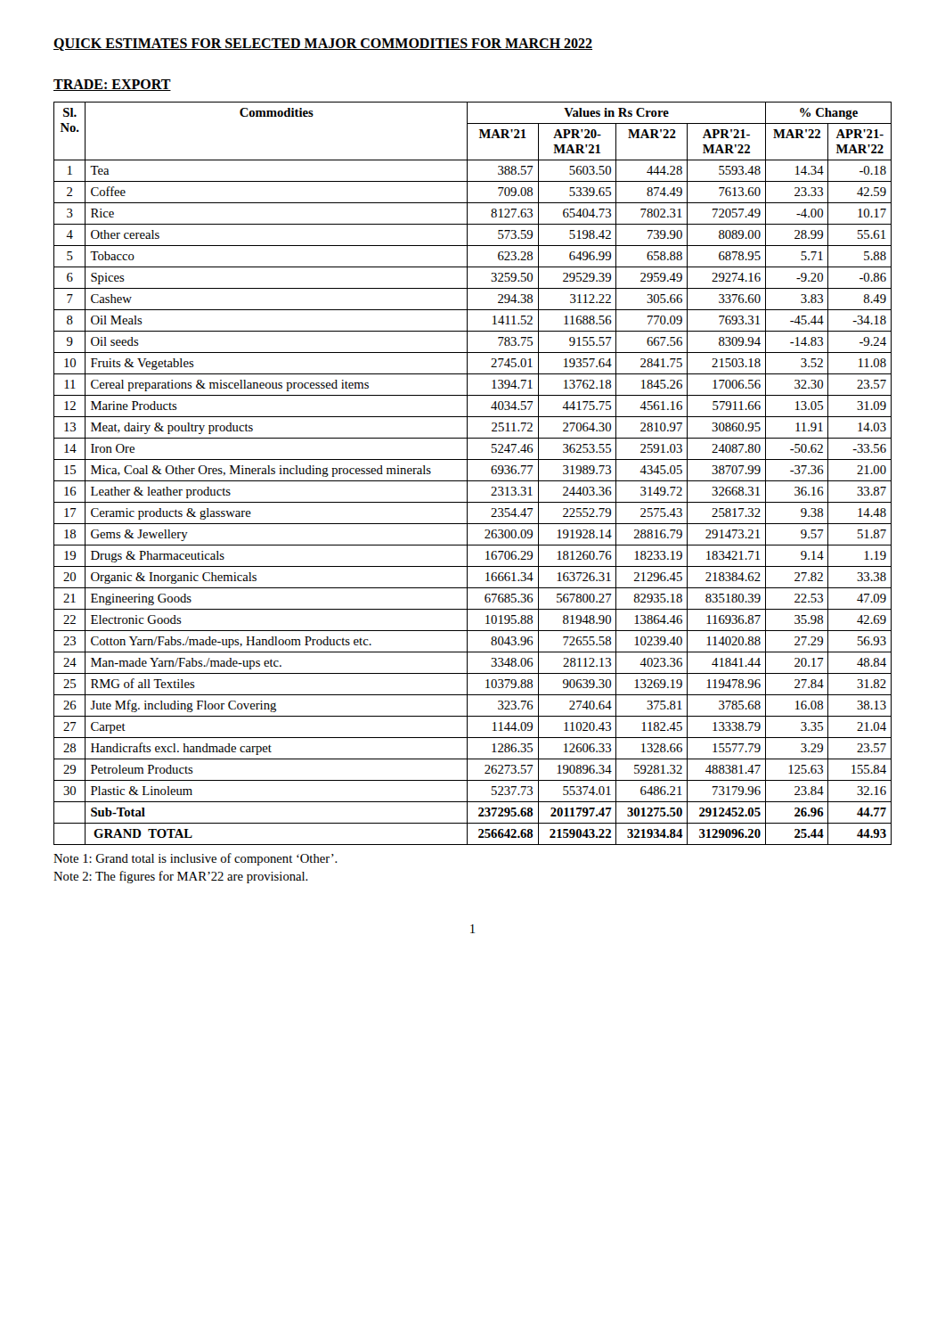QUICK ESTIMATES FOR SELECTED MAJOR COMMODITIES FOR MARCH 2022
TRADE: EXPORT
| Sl. No. | Commodities | Values in Rs Crore | % Change |
| --- | --- | --- | --- |
| MAR'21 | APR'20- MAR'21 | MAR'22 | APR'21- MAR'22 | MAR'22 | APR'21- MAR'22 |
| 1 | Tea | 388.57 | 5603.50 | 444.28 | 5593.48 | 14.34 | -0.18 |
| 2 | Coffee | 709.08 | 5339.65 | 874.49 | 7613.60 | 23.33 | 42.59 |
| 3 | Rice | 8127.63 | 65404.73 | 7802.31 | 72057.49 | -4.00 | 10.17 |
| 4 | Other cereals | 573.59 | 5198.42 | 739.90 | 8089.00 | 28.99 | 55.61 |
| 5 | Tobacco | 623.28 | 6496.99 | 658.88 | 6878.95 | 5.71 | 5.88 |
| 6 | Spices | 3259.50 | 29529.39 | 2959.49 | 29274.16 | -9.20 | -0.86 |
| 7 | Cashew | 294.38 | 3112.22 | 305.66 | 3376.60 | 3.83 | 8.49 |
| 8 | Oil Meals | 1411.52 | 11688.56 | 770.09 | 7693.31 | -45.44 | -34.18 |
| 9 | Oil seeds | 783.75 | 9155.57 | 667.56 | 8309.94 | -14.83 | -9.24 |
| 10 | Fruits & Vegetables | 2745.01 | 19357.64 | 2841.75 | 21503.18 | 3.52 | 11.08 |
| 11 | Cereal preparations & miscellaneous processed items | 1394.71 | 13762.18 | 1845.26 | 17006.56 | 32.30 | 23.57 |
| 12 | Marine Products | 4034.57 | 44175.75 | 4561.16 | 57911.66 | 13.05 | 31.09 |
| 13 | Meat, dairy & poultry products | 2511.72 | 27064.30 | 2810.97 | 30860.95 | 11.91 | 14.03 |
| 14 | Iron Ore | 5247.46 | 36253.55 | 2591.03 | 24087.80 | -50.62 | -33.56 |
| 15 | Mica, Coal & Other Ores, Minerals including processed minerals | 6936.77 | 31989.73 | 4345.05 | 38707.99 | -37.36 | 21.00 |
| 16 | Leather & leather products | 2313.31 | 24403.36 | 3149.72 | 32668.31 | 36.16 | 33.87 |
| 17 | Ceramic products & glassware | 2354.47 | 22552.79 | 2575.43 | 25817.32 | 9.38 | 14.48 |
| 18 | Gems & Jewellery | 26300.09 | 191928.14 | 28816.79 | 291473.21 | 9.57 | 51.87 |
| 19 | Drugs & Pharmaceuticals | 16706.29 | 181260.76 | 18233.19 | 183421.71 | 9.14 | 1.19 |
| 20 | Organic & Inorganic Chemicals | 16661.34 | 163726.31 | 21296.45 | 218384.62 | 27.82 | 33.38 |
| 21 | Engineering Goods | 67685.36 | 567800.27 | 82935.18 | 835180.39 | 22.53 | 47.09 |
| 22 | Electronic Goods | 10195.88 | 81948.90 | 13864.46 | 116936.87 | 35.98 | 42.69 |
| 23 | Cotton Yarn/Fabs./made-ups, Handloom Products etc. | 8043.96 | 72655.58 | 10239.40 | 114020.88 | 27.29 | 56.93 |
| 24 | Man-made Yarn/Fabs./made-ups etc. | 3348.06 | 28112.13 | 4023.36 | 41841.44 | 20.17 | 48.84 |
| 25 | RMG of all Textiles | 10379.88 | 90639.30 | 13269.19 | 119478.96 | 27.84 | 31.82 |
| 26 | Jute Mfg. including Floor Covering | 323.76 | 2740.64 | 375.81 | 3785.68 | 16.08 | 38.13 |
| 27 | Carpet | 1144.09 | 11020.43 | 1182.45 | 13338.79 | 3.35 | 21.04 |
| 28 | Handicrafts excl. handmade carpet | 1286.35 | 12606.33 | 1328.66 | 15577.79 | 3.29 | 23.57 |
| 29 | Petroleum Products | 26273.57 | 190896.34 | 59281.32 | 488381.47 | 125.63 | 155.84 |
| 30 | Plastic & Linoleum | 5237.73 | 55374.01 | 6486.21 | 73179.96 | 23.84 | 32.16 |
| | Sub-Total | 237295.68 | 2011797.47 | 301275.50 | 2912452.05 | 26.96 | 44.77 |
| | GRAND TOTAL | 256642.68 | 2159043.22 | 321934.84 | 3129096.20 | 25.44 | 44.93 |
Note 1: Grand total is inclusive of component ‘Other’.
Note 2: The figures for MAR’22 are provisional.
1